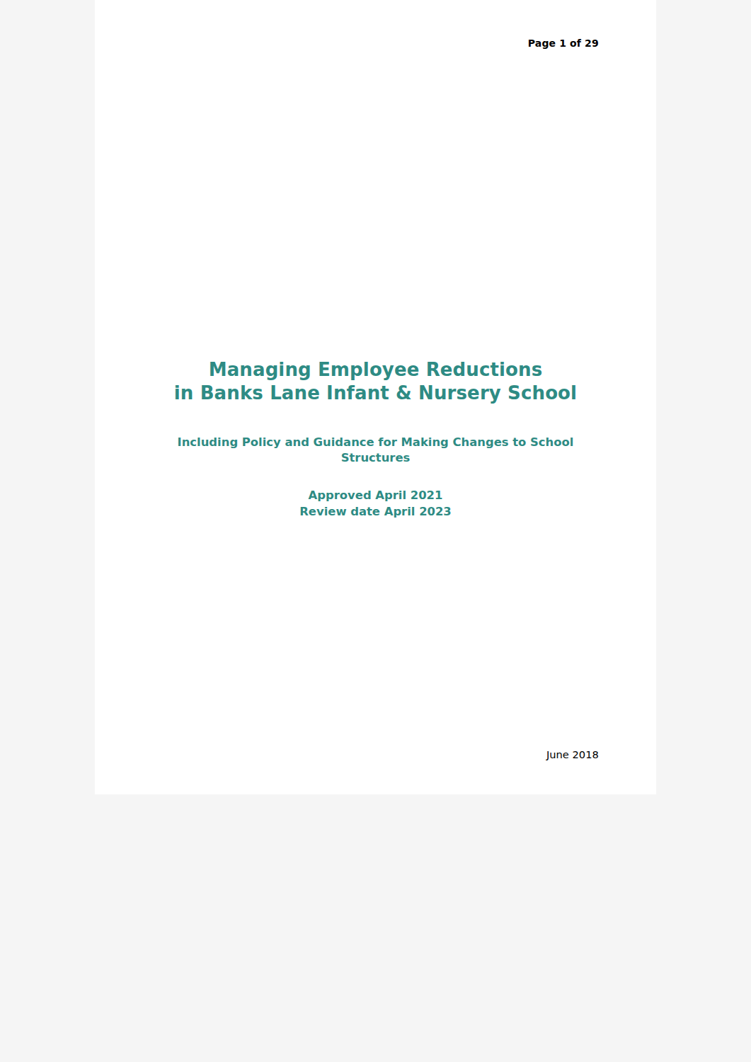Page 1 of 29
Managing Employee Reductions
in Banks Lane Infant & Nursery School
Including Policy and Guidance for Making Changes to School Structures
Approved April 2021
Review date April 2023
June 2018